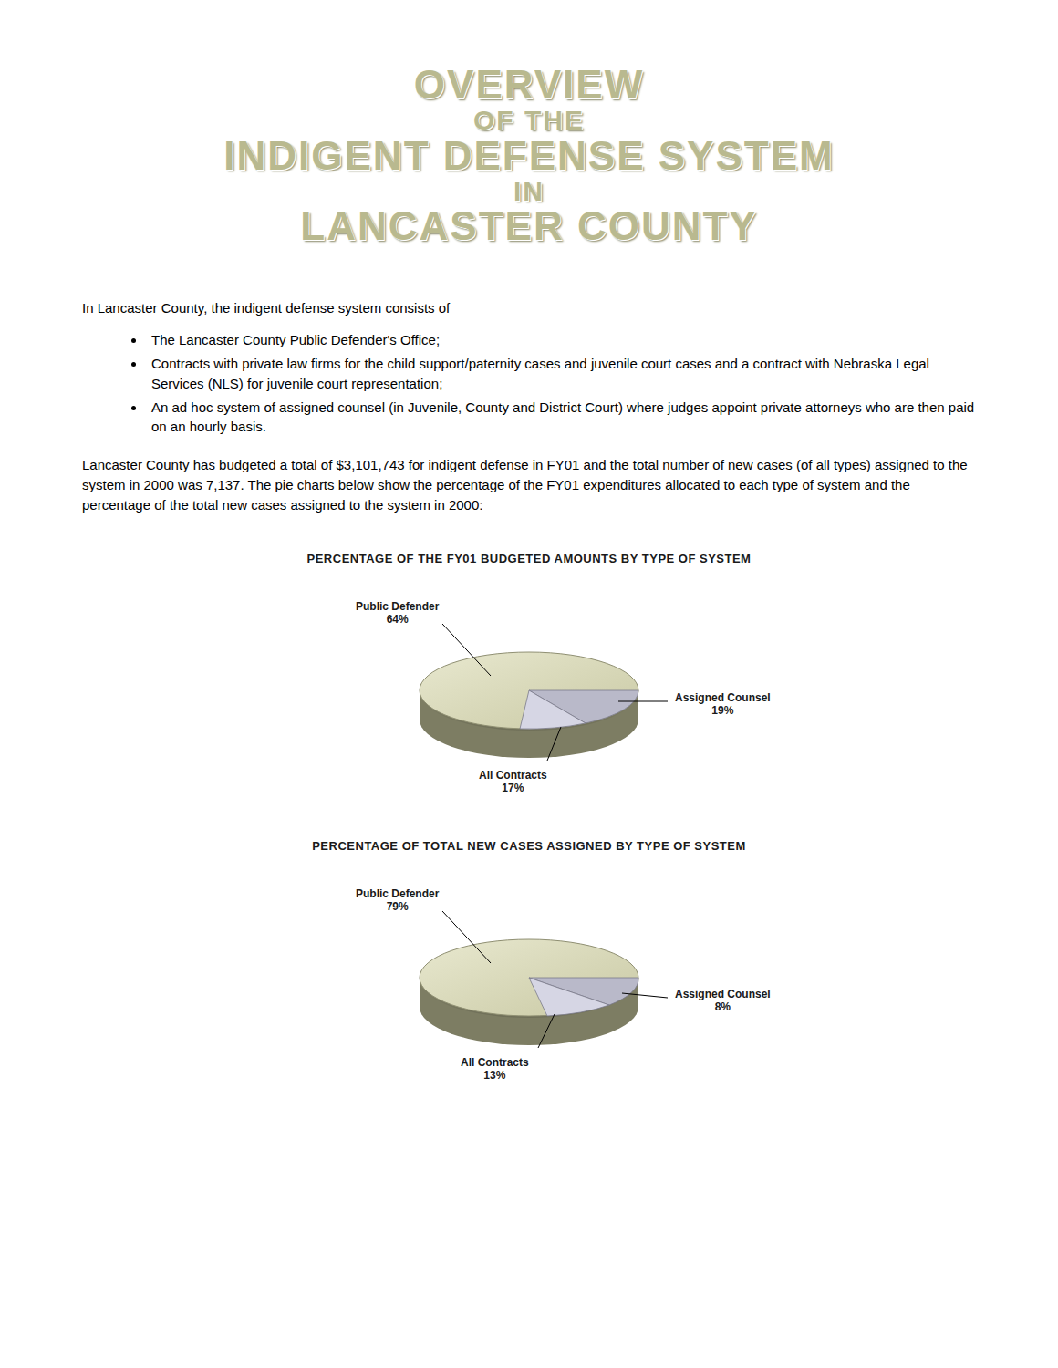OVERVIEW
OF THE
INDIGENT DEFENSE SYSTEM
IN
LANCASTER COUNTY
In Lancaster County, the indigent defense system consists of
The Lancaster County Public Defender's Office;
Contracts with private law firms for the child support/paternity cases and juvenile court cases and a contract with Nebraska Legal Services (NLS) for juvenile court representation;
An ad hoc system of assigned counsel (in Juvenile, County and District Court) where judges appoint private attorneys who are then paid on an hourly basis.
Lancaster County has budgeted a total of $3,101,743 for indigent defense in FY01 and the total number of new cases (of all types) assigned to the system in 2000 was 7,137. The pie charts below show the percentage of the FY01 expenditures allocated to each type of system and the percentage of the total new cases assigned to the system in 2000:
PERCENTAGE OF THE FY01 BUDGETED AMOUNTS BY TYPE OF SYSTEM
Public Defender
64%
Assigned Counsel
19%
All Contracts
17%
PERCENTAGE OF TOTAL NEW CASES ASSIGNED BY TYPE OF SYSTEM
Public Defender
79%
Assigned Counsel
8%
All Contracts
13%